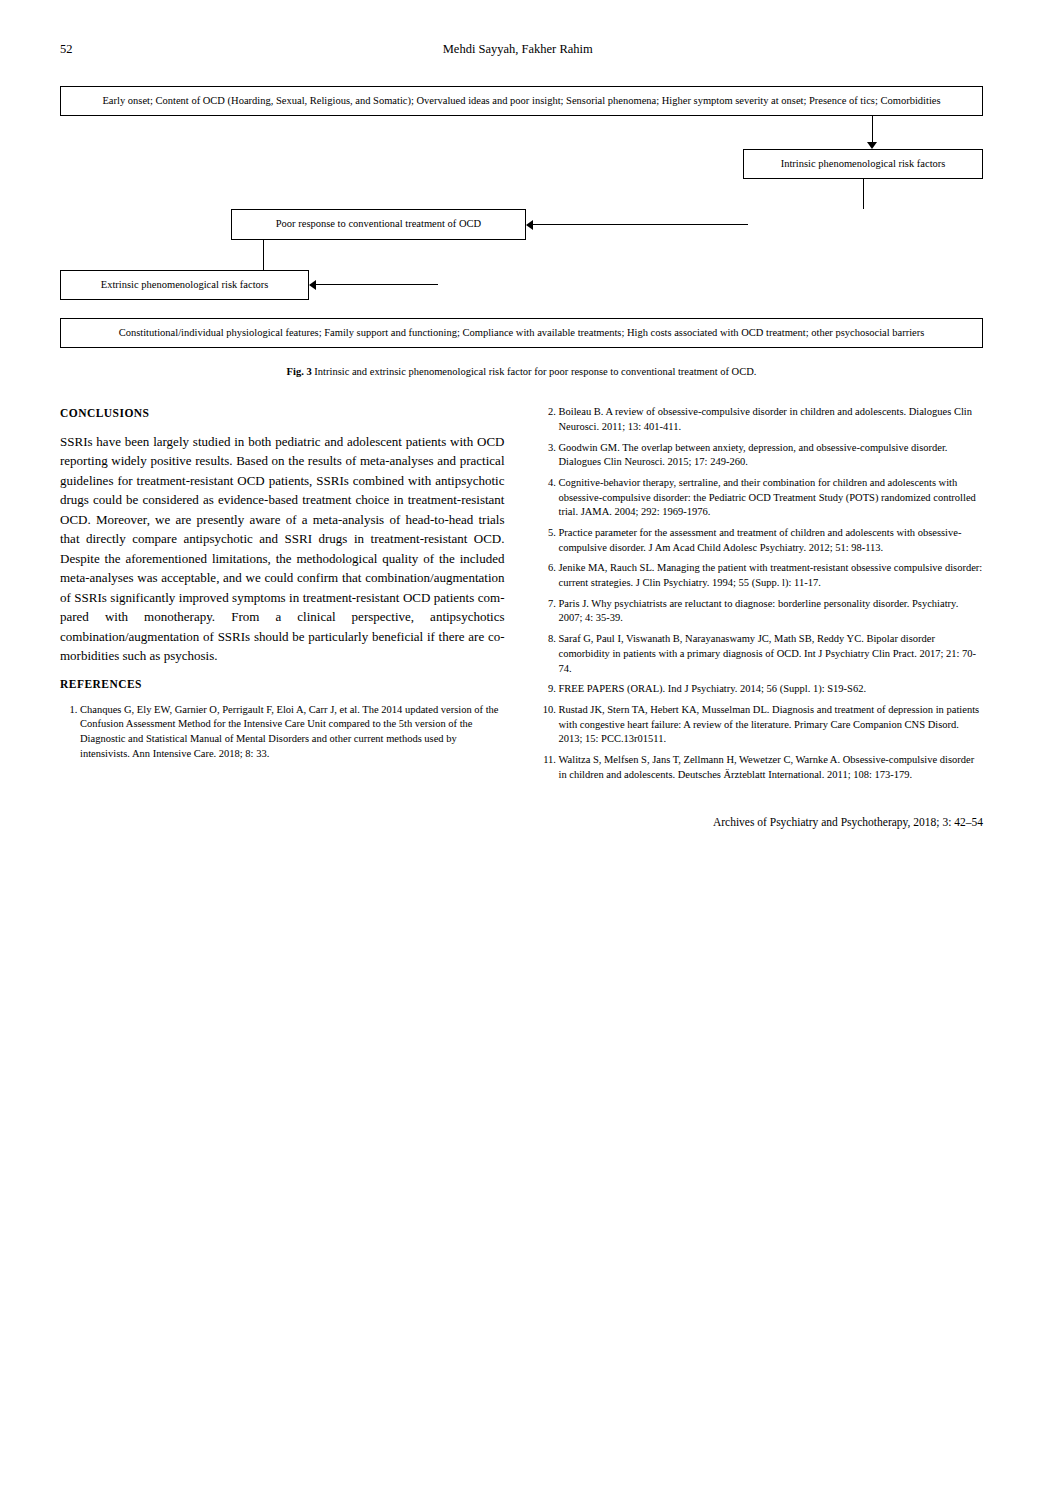52 Mehdi Sayyah, Fakher Rahim
Early onset; Content of OCD (Hoarding, Sexual, Religious, and Somatic); Overvalued ideas and poor insight; Sensorial phenomena; Higher symptom severity at onset; Presence of tics; Comorbidities
Intrinsic phenomenological risk factors
Poor response to conventional treatment of OCD
Extrinsic phenomenological risk factors
Constitutional/individual physiological features; Family support and functioning; Compliance with available treatments; High costs associated with OCD treatment; other psychosocial barriers
Fig. 3 Intrinsic and extrinsic phenomenological risk factor for poor response to conventional treatment of OCD.
CONCLUSIONS
SSRIs have been largely studied in both pediatric and adolescent patients with OCD reporting widely positive results. Based on the results of meta-analyses and practical guidelines for treatment-resistant OCD patients, SSRIs combined with antipsychotic drugs could be considered as evidence-based treatment choice in treatment-resistant OCD. Moreover, we are presently aware of a meta-analysis of head-to-head trials that directly compare antipsychotic and SSRI drugs in treatment-resistant OCD. Despite the aforementioned limitations, the methodological quality of the included meta-analyses was acceptable, and we could confirm that combination/augmentation of SSRIs significantly improved symptoms in treatment-resistant OCD patients compared with monotherapy. From a clinical perspective, antipsychotics combination/augmentation of SSRIs should be particularly beneficial if there are comorbidities such as psychosis.
REFERENCES
Chanques G, Ely EW, Garnier O, Perrigault F, Eloi A, Carr J, et al. The 2014 updated version of the Confusion Assessment Method for the Intensive Care Unit compared to the 5th version of the Diagnostic and Statistical Manual of Mental Disorders and other current methods used by intensivists. Ann Intensive Care. 2018; 8: 33.
Boileau B. A review of obsessive-compulsive disorder in children and adolescents. Dialogues Clin Neurosci. 2011; 13: 401-411.
Goodwin GM. The overlap between anxiety, depression, and obsessive-compulsive disorder. Dialogues Clin Neurosci. 2015; 17: 249-260.
Cognitive-behavior therapy, sertraline, and their combination for children and adolescents with obsessive-compulsive disorder: the Pediatric OCD Treatment Study (POTS) randomized controlled trial. JAMA. 2004; 292: 1969-1976.
Practice parameter for the assessment and treatment of children and adolescents with obsessive-compulsive disorder. J Am Acad Child Adolesc Psychiatry. 2012; 51: 98-113.
Jenike MA, Rauch SL. Managing the patient with treatment-resistant obsessive compulsive disorder: current strategies. J Clin Psychiatry. 1994; 55 (Supp. l): 11-17.
Paris J. Why psychiatrists are reluctant to diagnose: borderline personality disorder. Psychiatry. 2007; 4: 35-39.
Saraf G, Paul I, Viswanath B, Narayanaswamy JC, Math SB, Reddy YC. Bipolar disorder comorbidity in patients with a primary diagnosis of OCD. Int J Psychiatry Clin Pract. 2017; 21: 70-74.
FREE PAPERS (ORAL). Ind J Psychiatry. 2014; 56 (Suppl. 1): S19-S62.
Rustad JK, Stern TA, Hebert KA, Musselman DL. Diagnosis and treatment of depression in patients with congestive heart failure: A review of the literature. Primary Care Companion CNS Disord. 2013; 15: PCC.13r01511.
Walitza S, Melfsen S, Jans T, Zellmann H, Wewetzer C, Warnke A. Obsessive-compulsive disorder in children and adolescents. Deutsches Ärzteblatt International. 2011; 108: 173-179.
Archives of Psychiatry and Psychotherapy, 2018; 3: 42–54